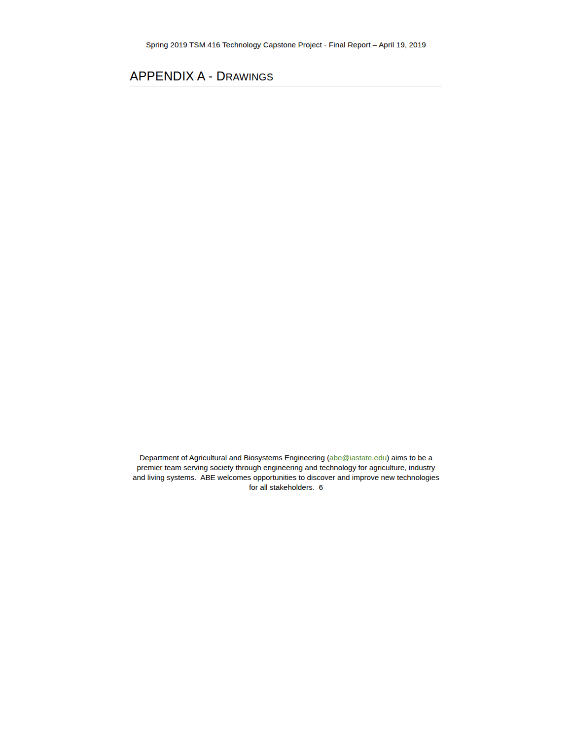Spring 2019 TSM 416 Technology Capstone Project - Final Report – April 19, 2019
A ppendix A - Drawings
Department of Agricultural and Biosystems Engineering (abe@iastate.edu) aims to be a premier team serving society through engineering and technology for agriculture, industry and living systems. ABE welcomes opportunities to discover and improve new technologies for all stakeholders. 6